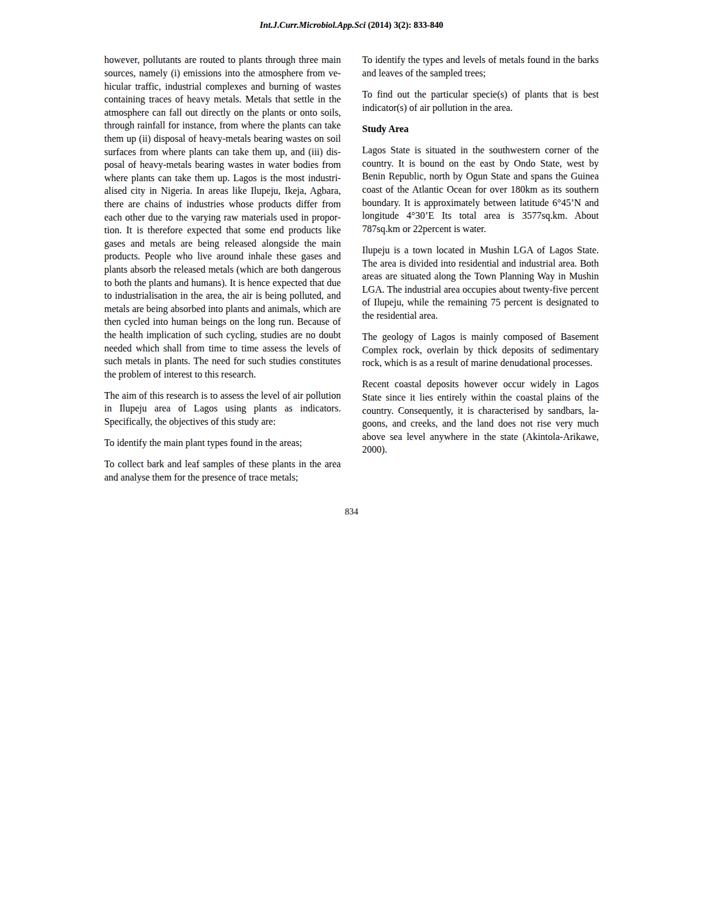Int.J.Curr.Microbiol.App.Sci (2014) 3(2): 833-840
however, pollutants are routed to plants through three main sources, namely (i) emissions into the atmosphere from vehicular traffic, industrial complexes and burning of wastes containing traces of heavy metals. Metals that settle in the atmosphere can fall out directly on the plants or onto soils, through rainfall for instance, from where the plants can take them up (ii) disposal of heavy-metals bearing wastes on soil surfaces from where plants can take them up, and (iii) disposal of heavy-metals bearing wastes in water bodies from where plants can take them up. Lagos is the most industrialised city in Nigeria. In areas like Ilupeju, Ikeja, Agbara, there are chains of industries whose products differ from each other due to the varying raw materials used in proportion. It is therefore expected that some end products like gases and metals are being released alongside the main products. People who live around inhale these gases and plants absorb the released metals (which are both dangerous to both the plants and humans). It is hence expected that due to industrialisation in the area, the air is being polluted, and metals are being absorbed into plants and animals, which are then cycled into human beings on the long run. Because of the health implication of such cycling, studies are no doubt needed which shall from time to time assess the levels of such metals in plants. The need for such studies constitutes the problem of interest to this research.
The aim of this research is to assess the level of air pollution in Ilupeju area of Lagos using plants as indicators. Specifically, the objectives of this study are:
To identify the main plant types found in the areas;
To collect bark and leaf samples of these plants in the area and analyse them for the presence of trace metals;
To identify the types and levels of metals found in the barks and leaves of the sampled trees;
To find out the particular specie(s) of plants that is best indicator(s) of air pollution in the area.
Study Area
Lagos State is situated in the southwestern corner of the country. It is bound on the east by Ondo State, west by Benin Republic, north by Ogun State and spans the Guinea coast of the Atlantic Ocean for over 180km as its southern boundary. It is approximately between latitude 6°45’N and longitude 4°30’E Its total area is 3577sq.km. About 787sq.km or 22percent is water.
Ilupeju is a town located in Mushin LGA of Lagos State. The area is divided into residential and industrial area. Both areas are situated along the Town Planning Way in Mushin LGA. The industrial area occupies about twenty-five percent of Ilupeju, while the remaining 75 percent is designated to the residential area.
The geology of Lagos is mainly composed of Basement Complex rock, overlain by thick deposits of sedimentary rock, which is as a result of marine denudational processes.
Recent coastal deposits however occur widely in Lagos State since it lies entirely within the coastal plains of the country. Consequently, it is characterised by sandbars, lagoons, and creeks, and the land does not rise very much above sea level anywhere in the state (Akintola-Arikawe, 2000).
834